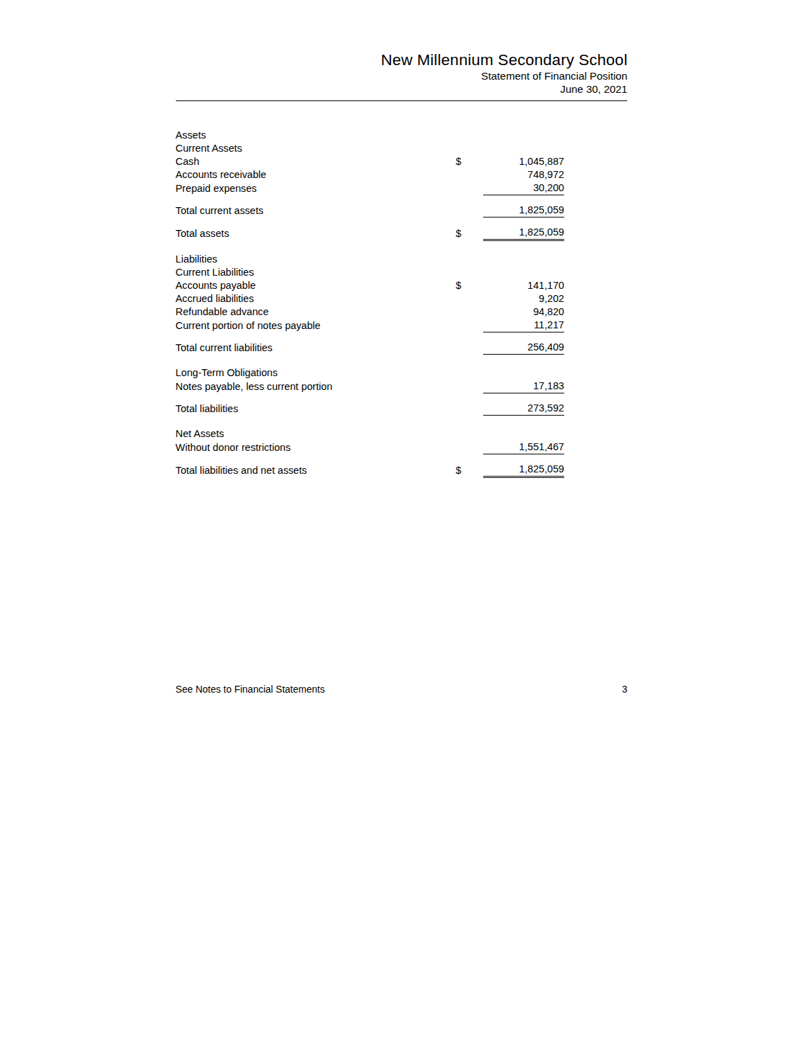New Millennium Secondary School
Statement of Financial Position
June 30, 2021
| Assets | | | |
| Current Assets | | | |
| Cash | $ | 1,045,887 | |
| Accounts receivable | | 748,972 | |
| Prepaid expenses | | 30,200 | |
| Total current assets | | 1,825,059 | |
| Total assets | $ | 1,825,059 | |
| Liabilities | | | |
| Current Liabilities | | | |
| Accounts payable | $ | 141,170 | |
| Accrued liabilities | | 9,202 | |
| Refundable advance | | 94,820 | |
| Current portion of notes payable | | 11,217 | |
| Total current liabilities | | 256,409 | |
| Long-Term Obligations | | | |
| Notes payable, less current portion | | 17,183 | |
| Total liabilities | | 273,592 | |
| Net Assets | | | |
| Without donor restrictions | | 1,551,467 | |
| Total liabilities and net assets | $ | 1,825,059 | |
See Notes to Financial Statements
3